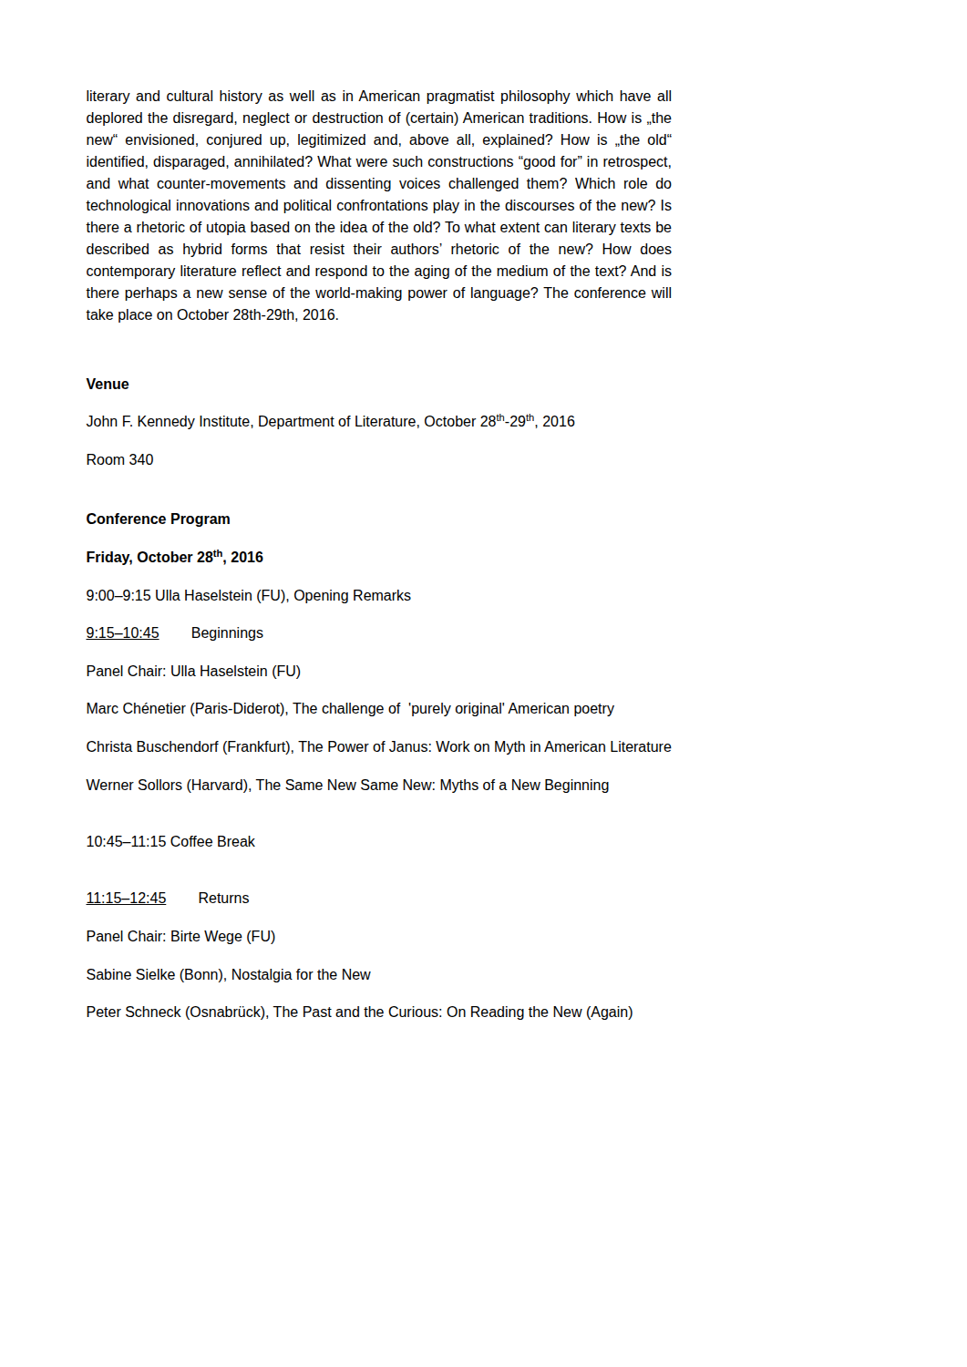literary and cultural history as well as in American pragmatist philosophy which have all deplored the disregard, neglect or destruction of (certain) American traditions. How is „the new“ envisioned, conjured up, legitimized and, above all, explained? How is „the old“ identified, disparaged, annihilated? What were such constructions “good for” in retrospect, and what counter-movements and dissenting voices challenged them? Which role do technological innovations and political confrontations play in the discourses of the new? Is there a rhetoric of utopia based on the idea of the old? To what extent can literary texts be described as hybrid forms that resist their authors’ rhetoric of the new? How does contemporary literature reflect and respond to the aging of the medium of the text? And is there perhaps a new sense of the world-making power of language? The conference will take place on October 28th-29th, 2016.
Venue
John F. Kennedy Institute, Department of Literature, October 28th-29th, 2016
Room 340
Conference Program
Friday, October 28th, 2016
9:00–9:15 Ulla Haselstein (FU), Opening Remarks
9:15–10:45Beginnings
Panel Chair: Ulla Haselstein (FU)
Marc Chénetier (Paris-Diderot), The challenge of 'purely original' American poetry
Christa Buschendorf (Frankfurt), The Power of Janus: Work on Myth in American Literature
Werner Sollors (Harvard), The Same New Same New: Myths of a New Beginning
10:45–11:15 Coffee Break
11:15–12:45Returns
Panel Chair: Birte Wege (FU)
Sabine Sielke (Bonn), Nostalgia for the New
Peter Schneck (Osnabrück), The Past and the Curious: On Reading the New (Again)